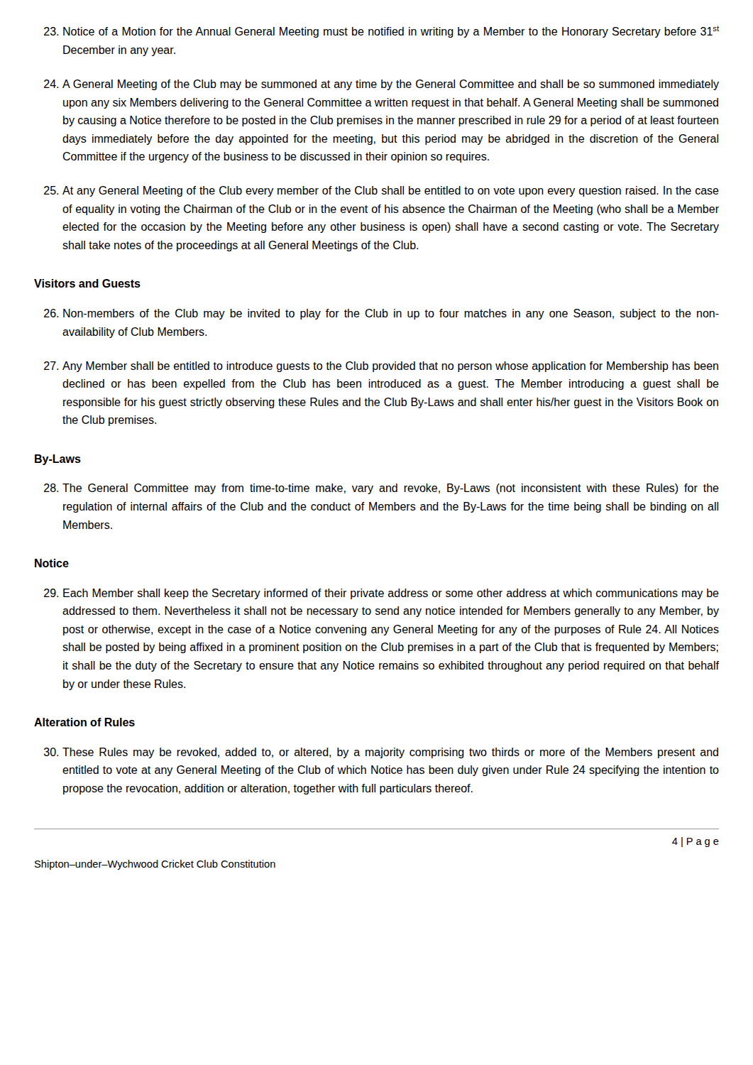Notice of a Motion for the Annual General Meeting must be notified in writing by a Member to the Honorary Secretary before 31st December in any year.
A General Meeting of the Club may be summoned at any time by the General Committee and shall be so summoned immediately upon any six Members delivering to the General Committee a written request in that behalf. A General Meeting shall be summoned by causing a Notice therefore to be posted in the Club premises in the manner prescribed in rule 29 for a period of at least fourteen days immediately before the day appointed for the meeting, but this period may be abridged in the discretion of the General Committee if the urgency of the business to be discussed in their opinion so requires.
At any General Meeting of the Club every member of the Club shall be entitled to on vote upon every question raised. In the case of equality in voting the Chairman of the Club or in the event of his absence the Chairman of the Meeting (who shall be a Member elected for the occasion by the Meeting before any other business is open) shall have a second casting or vote. The Secretary shall take notes of the proceedings at all General Meetings of the Club.
Visitors and Guests
Non-members of the Club may be invited to play for the Club in up to four matches in any one Season, subject to the non-availability of Club Members.
Any Member shall be entitled to introduce guests to the Club provided that no person whose application for Membership has been declined or has been expelled from the Club has been introduced as a guest. The Member introducing a guest shall be responsible for his guest strictly observing these Rules and the Club By-Laws and shall enter his/her guest in the Visitors Book on the Club premises.
By-Laws
The General Committee may from time-to-time make, vary and revoke, By-Laws (not inconsistent with these Rules) for the regulation of internal affairs of the Club and the conduct of Members and the By-Laws for the time being shall be binding on all Members.
Notice
Each Member shall keep the Secretary informed of their private address or some other address at which communications may be addressed to them. Nevertheless it shall not be necessary to send any notice intended for Members generally to any Member, by post or otherwise, except in the case of a Notice convening any General Meeting for any of the purposes of Rule 24. All Notices shall be posted by being affixed in a prominent position on the Club premises in a part of the Club that is frequented by Members; it shall be the duty of the Secretary to ensure that any Notice remains so exhibited throughout any period required on that behalf by or under these Rules.
Alteration of Rules
These Rules may be revoked, added to, or altered, by a majority comprising two thirds or more of the Members present and entitled to vote at any General Meeting of the Club of which Notice has been duly given under Rule 24 specifying the intention to propose the revocation, addition or alteration, together with full particulars thereof.
4 | P a g e
Shipton–under–Wychwood Cricket Club Constitution